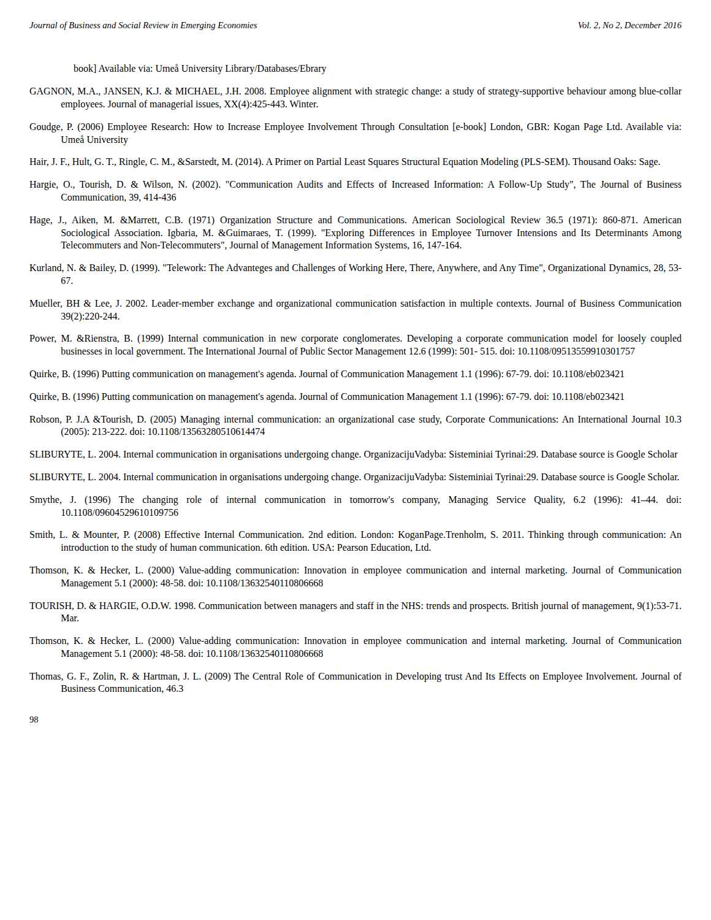Journal of Business and Social Review in Emerging Economies Vol. 2, No 2, December 2016
book] Available via: Umeå University Library/Databases/Ebrary
GAGNON, M.A., JANSEN, K.J. & MICHAEL, J.H. 2008. Employee alignment with strategic change: a study of strategy-supportive behaviour among blue-collar employees. Journal of managerial issues, XX(4):425-443. Winter.
Goudge, P. (2006) Employee Research: How to Increase Employee Involvement Through Consultation [e-book] London, GBR: Kogan Page Ltd. Available via: Umeå University
Hair, J. F., Hult, G. T., Ringle, C. M., &Sarstedt, M. (2014). A Primer on Partial Least Squares Structural Equation Modeling (PLS-SEM). Thousand Oaks: Sage.
Hargie, O., Tourish, D. & Wilson, N. (2002). "Communication Audits and Effects of Increased Information: A Follow-Up Study", The Journal of Business Communication, 39, 414-436
Hage, J., Aiken, M. &Marrett, C.B. (1971) Organization Structure and Communications. American Sociological Review 36.5 (1971): 860-871. American Sociological Association. Igbaria, M. &Guimaraes, T. (1999). "Exploring Differences in Employee Turnover Intensions and Its Determinants Among Telecommuters and Non-Telecommuters", Journal of Management Information Systems, 16, 147-164.
Kurland, N. & Bailey, D. (1999). "Telework: The Advanteges and Challenges of Working Here, There, Anywhere, and Any Time", Organizational Dynamics, 28, 53-67.
Mueller, BH & Lee, J. 2002. Leader-member exchange and organizational communication satisfaction in multiple contexts. Journal of Business Communication 39(2):220-244.
Power, M. &Rienstra, B. (1999) Internal communication in new corporate conglomerates. Developing a corporate communication model for loosely coupled businesses in local government. The International Journal of Public Sector Management 12.6 (1999): 501- 515. doi: 10.1108/09513559910301757
Quirke, B. (1996) Putting communication on management's agenda. Journal of Communication Management 1.1 (1996): 67-79. doi: 10.1108/eb023421
Quirke, B. (1996) Putting communication on management's agenda. Journal of Communication Management 1.1 (1996): 67-79. doi: 10.1108/eb023421
Robson, P. J.A &Tourish, D. (2005) Managing internal communication: an organizational case study, Corporate Communications: An International Journal 10.3 (2005): 213-222. doi: 10.1108/13563280510614474
SLIBURYTE, L. 2004. Internal communication in organisations undergoing change. OrganizacijuVadyba: Sisteminiai Tyrinai:29. Database source is Google Scholar
SLIBURYTE, L. 2004. Internal communication in organisations undergoing change. OrganizacijuVadyba: Sisteminiai Tyrinai:29. Database source is Google Scholar.
Smythe, J. (1996) The changing role of internal communication in tomorrow's company, Managing Service Quality, 6.2 (1996): 41–44. doi: 10.1108/09604529610109756
Smith, L. & Mounter, P. (2008) Effective Internal Communication. 2nd edition. London: KoganPage.Trenholm, S. 2011. Thinking through communication: An introduction to the study of human communication. 6th edition. USA: Pearson Education, Ltd.
Thomson, K. & Hecker, L. (2000) Value-adding communication: Innovation in employee communication and internal marketing. Journal of Communication Management 5.1 (2000): 48-58. doi: 10.1108/13632540110806668
TOURISH, D. & HARGIE, O.D.W. 1998. Communication between managers and staff in the NHS: trends and prospects. British journal of management, 9(1):53-71. Mar.
Thomson, K. & Hecker, L. (2000) Value-adding communication: Innovation in employee communication and internal marketing. Journal of Communication Management 5.1 (2000): 48-58. doi: 10.1108/13632540110806668
Thomas, G. F., Zolin, R. & Hartman, J. L. (2009) The Central Role of Communication in Developing trust And Its Effects on Employee Involvement. Journal of Business Communication, 46.3
98